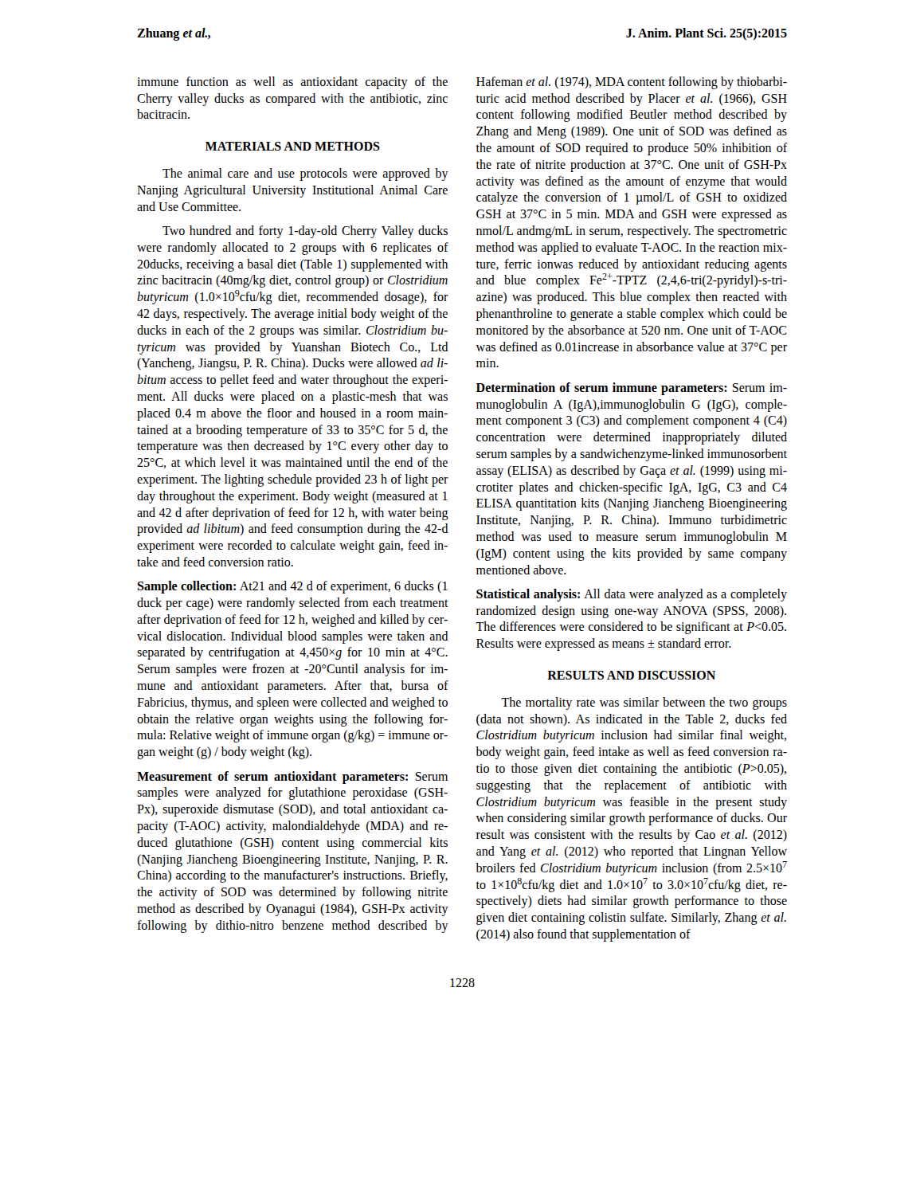Zhuang et al.,
J. Anim. Plant Sci. 25(5):2015
immune function as well as antioxidant capacity of the Cherry valley ducks as compared with the antibiotic, zinc bacitracin.
MATERIALS AND METHODS
The animal care and use protocols were approved by Nanjing Agricultural University Institutional Animal Care and Use Committee.
Two hundred and forty 1-day-old Cherry Valley ducks were randomly allocated to 2 groups with 6 replicates of 20ducks, receiving a basal diet (Table 1) supplemented with zinc bacitracin (40mg/kg diet, control group) or Clostridium butyricum (1.0×109cfu/kg diet, recommended dosage), for 42 days, respectively. The average initial body weight of the ducks in each of the 2 groups was similar. Clostridium butyricum was provided by Yuanshan Biotech Co., Ltd (Yancheng, Jiangsu, P. R. China). Ducks were allowed ad libitum access to pellet feed and water throughout the experiment. All ducks were placed on a plastic-mesh that was placed 0.4 m above the floor and housed in a room maintained at a brooding temperature of 33 to 35°C for 5 d, the temperature was then decreased by 1°C every other day to 25°C, at which level it was maintained until the end of the experiment. The lighting schedule provided 23 h of light per day throughout the experiment. Body weight (measured at 1 and 42 d after deprivation of feed for 12 h, with water being provided ad libitum) and feed consumption during the 42-d experiment were recorded to calculate weight gain, feed intake and feed conversion ratio.
Sample collection: At21 and 42 d of experiment, 6 ducks (1 duck per cage) were randomly selected from each treatment after deprivation of feed for 12 h, weighed and killed by cervical dislocation. Individual blood samples were taken and separated by centrifugation at 4,450×g for 10 min at 4°C. Serum samples were frozen at -20°Cuntil analysis for immune and antioxidant parameters. After that, bursa of Fabricius, thymus, and spleen were collected and weighed to obtain the relative organ weights using the following formula: Relative weight of immune organ (g/kg) = immune organ weight (g) / body weight (kg).
Measurement of serum antioxidant parameters: Serum samples were analyzed for glutathione peroxidase (GSH-Px), superoxide dismutase (SOD), and total antioxidant capacity (T-AOC) activity, malondialdehyde (MDA) and reduced glutathione (GSH) content using commercial kits (Nanjing Jiancheng Bioengineering Institute, Nanjing, P. R. China) according to the manufacturer's instructions. Briefly, the activity of SOD was determined by following nitrite method as described by Oyanagui (1984), GSH-Px activity following by dithio-nitro benzene method described by Hafeman et al. (1974), MDA content following by thiobarbituric acid method described by Placer et al. (1966), GSH content following modified Beutler method described by Zhang and Meng (1989). One unit of SOD was defined as the amount of SOD required to produce 50% inhibition of the rate of nitrite production at 37°C. One unit of GSH-Px activity was defined as the amount of enzyme that would catalyze the conversion of 1 µmol/L of GSH to oxidized GSH at 37°C in 5 min. MDA and GSH were expressed as nmol/L andmg/mL in serum, respectively. The spectrometric method was applied to evaluate T-AOC. In the reaction mixture, ferric ionwas reduced by antioxidant reducing agents and blue complex Fe2+-TPTZ (2,4,6-tri(2-pyridyl)-s-triazine) was produced. This blue complex then reacted with phenanthroline to generate a stable complex which could be monitored by the absorbance at 520 nm. One unit of T-AOC was defined as 0.01increase in absorbance value at 37°C per min.
Determination of serum immune parameters: Serum immunoglobulin A (IgA),immunoglobulin G (IgG), complement component 3 (C3) and complement component 4 (C4) concentration were determined inappropriately diluted serum samples by a sandwichenzyme-linked immunosorbent assay (ELISA) as described by Gaça et al. (1999) using microtiter plates and chicken-specific IgA, IgG, C3 and C4 ELISA quantitation kits (Nanjing Jiancheng Bioengineering Institute, Nanjing, P. R. China). Immuno turbidimetric method was used to measure serum immunoglobulin M (IgM) content using the kits provided by same company mentioned above.
Statistical analysis: All data were analyzed as a completely randomized design using one-way ANOVA (SPSS, 2008). The differences were considered to be significant at P<0.05. Results were expressed as means ± standard error.
RESULTS AND DISCUSSION
The mortality rate was similar between the two groups (data not shown). As indicated in the Table 2, ducks fed Clostridium butyricum inclusion had similar final weight, body weight gain, feed intake as well as feed conversion ratio to those given diet containing the antibiotic (P>0.05), suggesting that the replacement of antibiotic with Clostridium butyricum was feasible in the present study when considering similar growth performance of ducks. Our result was consistent with the results by Cao et al. (2012) and Yang et al. (2012) who reported that Lingnan Yellow broilers fed Clostridium butyricum inclusion (from 2.5×107 to 1×108cfu/kg diet and 1.0×107 to 3.0×107cfu/kg diet, respectively) diets had similar growth performance to those given diet containing colistin sulfate. Similarly, Zhang et al. (2014) also found that supplementation of
1228